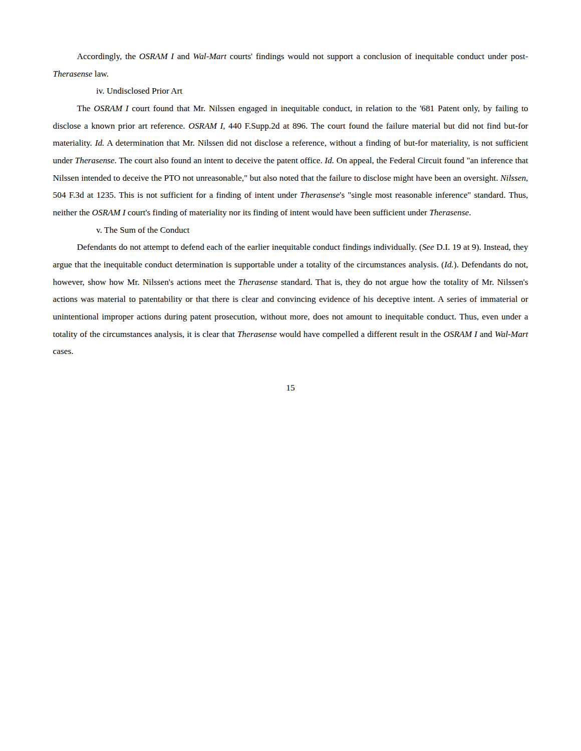Accordingly, the OSRAM I and Wal-Mart courts' findings would not support a conclusion of inequitable conduct under post-Therasense law.
iv. Undisclosed Prior Art
The OSRAM I court found that Mr. Nilssen engaged in inequitable conduct, in relation to the '681 Patent only, by failing to disclose a known prior art reference. OSRAM I, 440 F.Supp.2d at 896. The court found the failure material but did not find but-for materiality. Id. A determination that Mr. Nilssen did not disclose a reference, without a finding of but-for materiality, is not sufficient under Therasense. The court also found an intent to deceive the patent office. Id. On appeal, the Federal Circuit found "an inference that Nilssen intended to deceive the PTO not unreasonable," but also noted that the failure to disclose might have been an oversight. Nilssen, 504 F.3d at 1235. This is not sufficient for a finding of intent under Therasense's "single most reasonable inference" standard. Thus, neither the OSRAM I court's finding of materiality nor its finding of intent would have been sufficient under Therasense.
v. The Sum of the Conduct
Defendants do not attempt to defend each of the earlier inequitable conduct findings individually. (See D.I. 19 at 9). Instead, they argue that the inequitable conduct determination is supportable under a totality of the circumstances analysis. (Id.). Defendants do not, however, show how Mr. Nilssen's actions meet the Therasense standard. That is, they do not argue how the totality of Mr. Nilssen's actions was material to patentability or that there is clear and convincing evidence of his deceptive intent. A series of immaterial or unintentional improper actions during patent prosecution, without more, does not amount to inequitable conduct. Thus, even under a totality of the circumstances analysis, it is clear that Therasense would have compelled a different result in the OSRAM I and Wal-Mart cases.
15